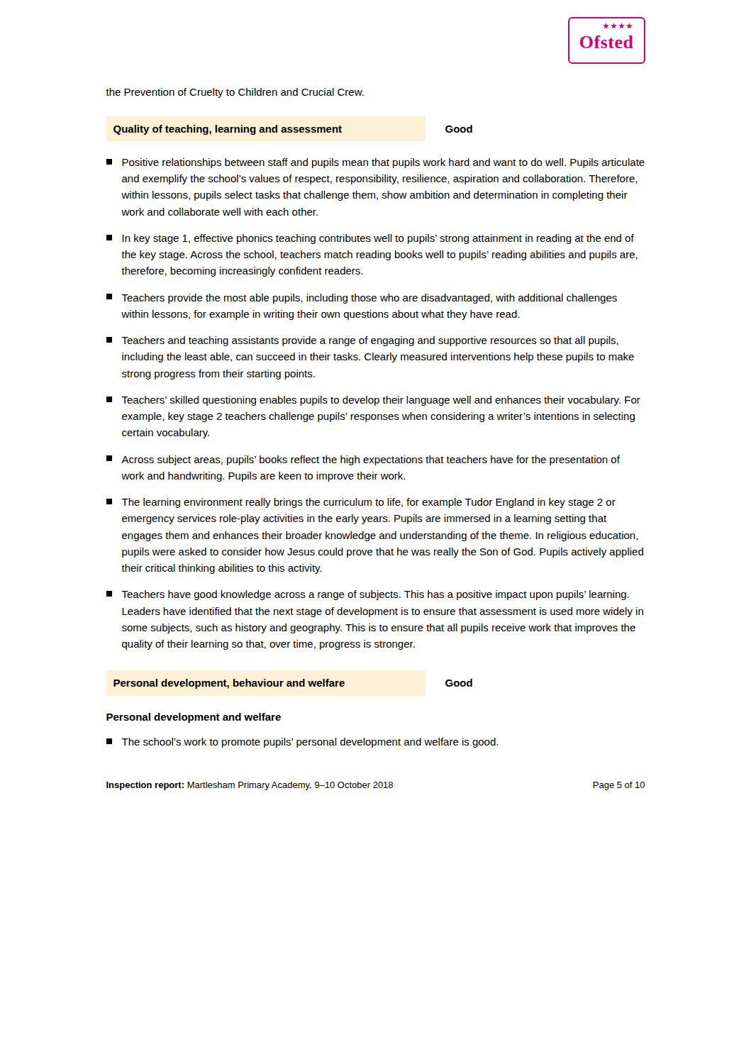★★★★ Ofsted
the Prevention of Cruelty to Children and Crucial Crew.
Quality of teaching, learning and assessment
Good
Positive relationships between staff and pupils mean that pupils work hard and want to do well. Pupils articulate and exemplify the school’s values of respect, responsibility, resilience, aspiration and collaboration. Therefore, within lessons, pupils select tasks that challenge them, show ambition and determination in completing their work and collaborate well with each other.
In key stage 1, effective phonics teaching contributes well to pupils’ strong attainment in reading at the end of the key stage. Across the school, teachers match reading books well to pupils’ reading abilities and pupils are, therefore, becoming increasingly confident readers.
Teachers provide the most able pupils, including those who are disadvantaged, with additional challenges within lessons, for example in writing their own questions about what they have read.
Teachers and teaching assistants provide a range of engaging and supportive resources so that all pupils, including the least able, can succeed in their tasks. Clearly measured interventions help these pupils to make strong progress from their starting points.
Teachers’ skilled questioning enables pupils to develop their language well and enhances their vocabulary. For example, key stage 2 teachers challenge pupils’ responses when considering a writer’s intentions in selecting certain vocabulary.
Across subject areas, pupils’ books reflect the high expectations that teachers have for the presentation of work and handwriting. Pupils are keen to improve their work.
The learning environment really brings the curriculum to life, for example Tudor England in key stage 2 or emergency services role-play activities in the early years. Pupils are immersed in a learning setting that engages them and enhances their broader knowledge and understanding of the theme. In religious education, pupils were asked to consider how Jesus could prove that he was really the Son of God. Pupils actively applied their critical thinking abilities to this activity.
Teachers have good knowledge across a range of subjects. This has a positive impact upon pupils’ learning. Leaders have identified that the next stage of development is to ensure that assessment is used more widely in some subjects, such as history and geography. This is to ensure that all pupils receive work that improves the quality of their learning so that, over time, progress is stronger.
Personal development, behaviour and welfare
Good
Personal development and welfare
The school’s work to promote pupils’ personal development and welfare is good.
Inspection report: Martlesham Primary Academy, 9–10 October 2018
Page 5 of 10